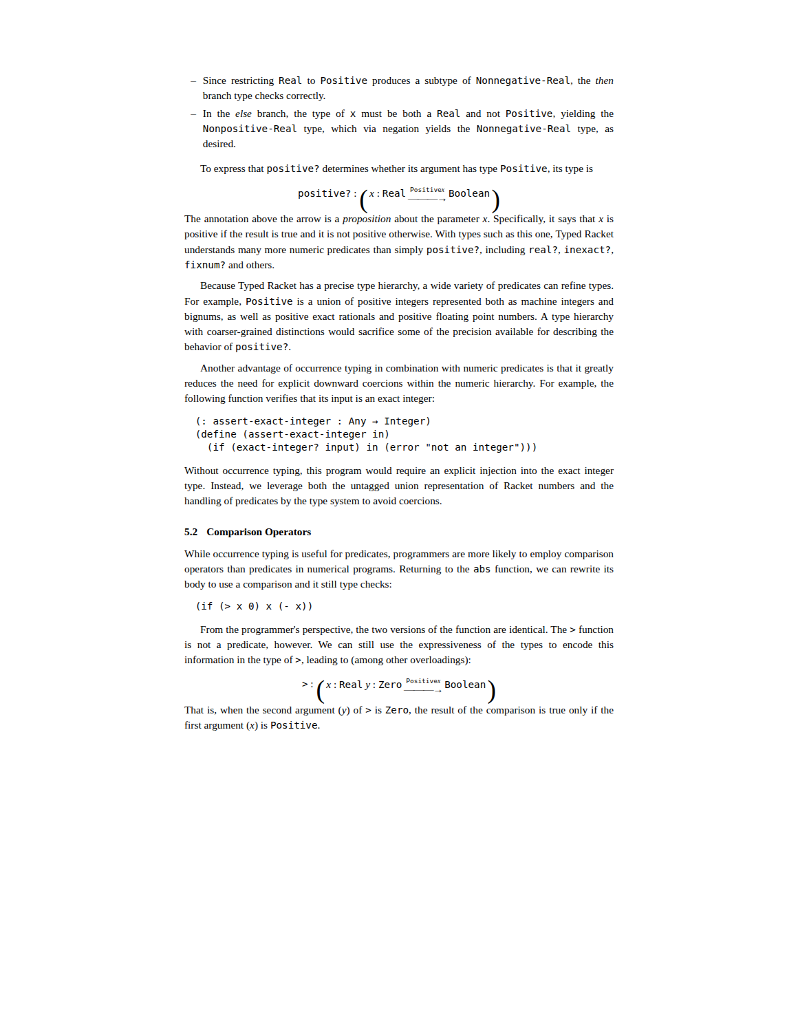Since restricting Real to Positive produces a subtype of Nonnegative-Real, the then branch type checks correctly.
In the else branch, the type of x must be both a Real and not Positive, yielding the Nonpositive-Real type, which via negation yields the Nonnegative-Real type, as desired.
To express that positive? determines whether its argument has type Positive, its type is
positive? : (x : Real Positivex———→Boolean)
The annotation above the arrow is a proposition about the parameter x. Specifically, it says that x is positive if the result is true and it is not positive otherwise. With types such as this one, Typed Racket understands many more numeric predicates than simply positive?, including real?, inexact?, fixnum? and others.
Because Typed Racket has a precise type hierarchy, a wide variety of predicates can refine types. For example, Positive is a union of positive integers represented both as machine integers and bignums, as well as positive exact rationals and positive floating point numbers. A type hierarchy with coarser-grained distinctions would sacrifice some of the precision available for describing the behavior of positive?.
Another advantage of occurrence typing in combination with numeric predicates is that it greatly reduces the need for explicit downward coercions within the numeric hierarchy. For example, the following function verifies that its input is an exact integer:
(: assert-exact-integer : Any → Integer) (define (assert-exact-integer in) (if (exact-integer? input) in (error "not an integer")))
Without occurrence typing, this program would require an explicit injection into the exact integer type. Instead, we leverage both the untagged union representation of Racket numbers and the handling of predicates by the type system to avoid coercions.
5.2 Comparison Operators
While occurrence typing is useful for predicates, programmers are more likely to employ comparison operators than predicates in numerical programs. Returning to the abs function, we can rewrite its body to use a comparison and it still type checks:
(if (> x 0) x (- x))
From the programmer's perspective, the two versions of the function are identical. The > function is not a predicate, however. We can still use the expressiveness of the types to encode this information in the type of >, leading to (among other overloadings):
> : (x : Real y : Zero Positivex———→Boolean)
That is, when the second argument (y) of > is Zero, the result of the comparison is true only if the first argument (x) is Positive.